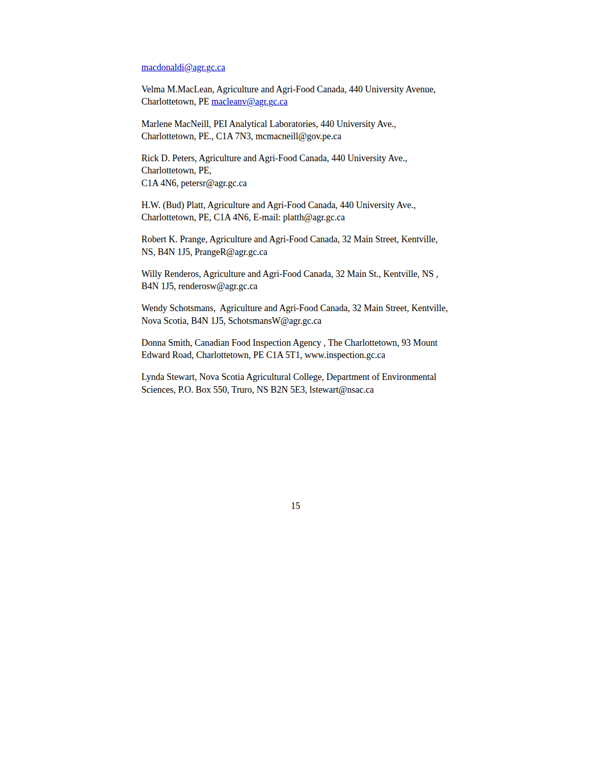macdonaldi@agr.gc.ca
Velma M.MacLean, Agriculture and Agri-Food Canada, 440 University Avenue, Charlottetown, PE macleanv@agr.gc.ca
Marlene MacNeill, PEI Analytical Laboratories, 440 University Ave., Charlottetown, PE., C1A 7N3, mcmacneill@gov.pe.ca
Rick D. Peters, Agriculture and Agri-Food Canada, 440 University Ave., Charlottetown, PE,
C1A 4N6, petersr@agr.gc.ca
H.W. (Bud) Platt, Agriculture and Agri-Food Canada, 440 University Ave., Charlottetown, PE, C1A 4N6, E-mail: platth@agr.gc.ca
Robert K. Prange, Agriculture and Agri-Food Canada, 32 Main Street, Kentville, NS, B4N 1J5, PrangeR@agr.gc.ca
Willy Renderos, Agriculture and Agri-Food Canada, 32 Main St., Kentville, NS , B4N 1J5, renderosw@agr.gc.ca
Wendy Schotsmans, Agriculture and Agri-Food Canada, 32 Main Street, Kentville, Nova Scotia, B4N 1J5, SchotsmansW@agr.gc.ca
Donna Smith, Canadian Food Inspection Agency , The Charlottetown, 93 Mount Edward Road, Charlottetown, PE C1A 5T1, www.inspection.gc.ca
Lynda Stewart, Nova Scotia Agricultural College, Department of Environmental Sciences, P.O. Box 550, Truro, NS B2N 5E3, lstewart@nsac.ca
15